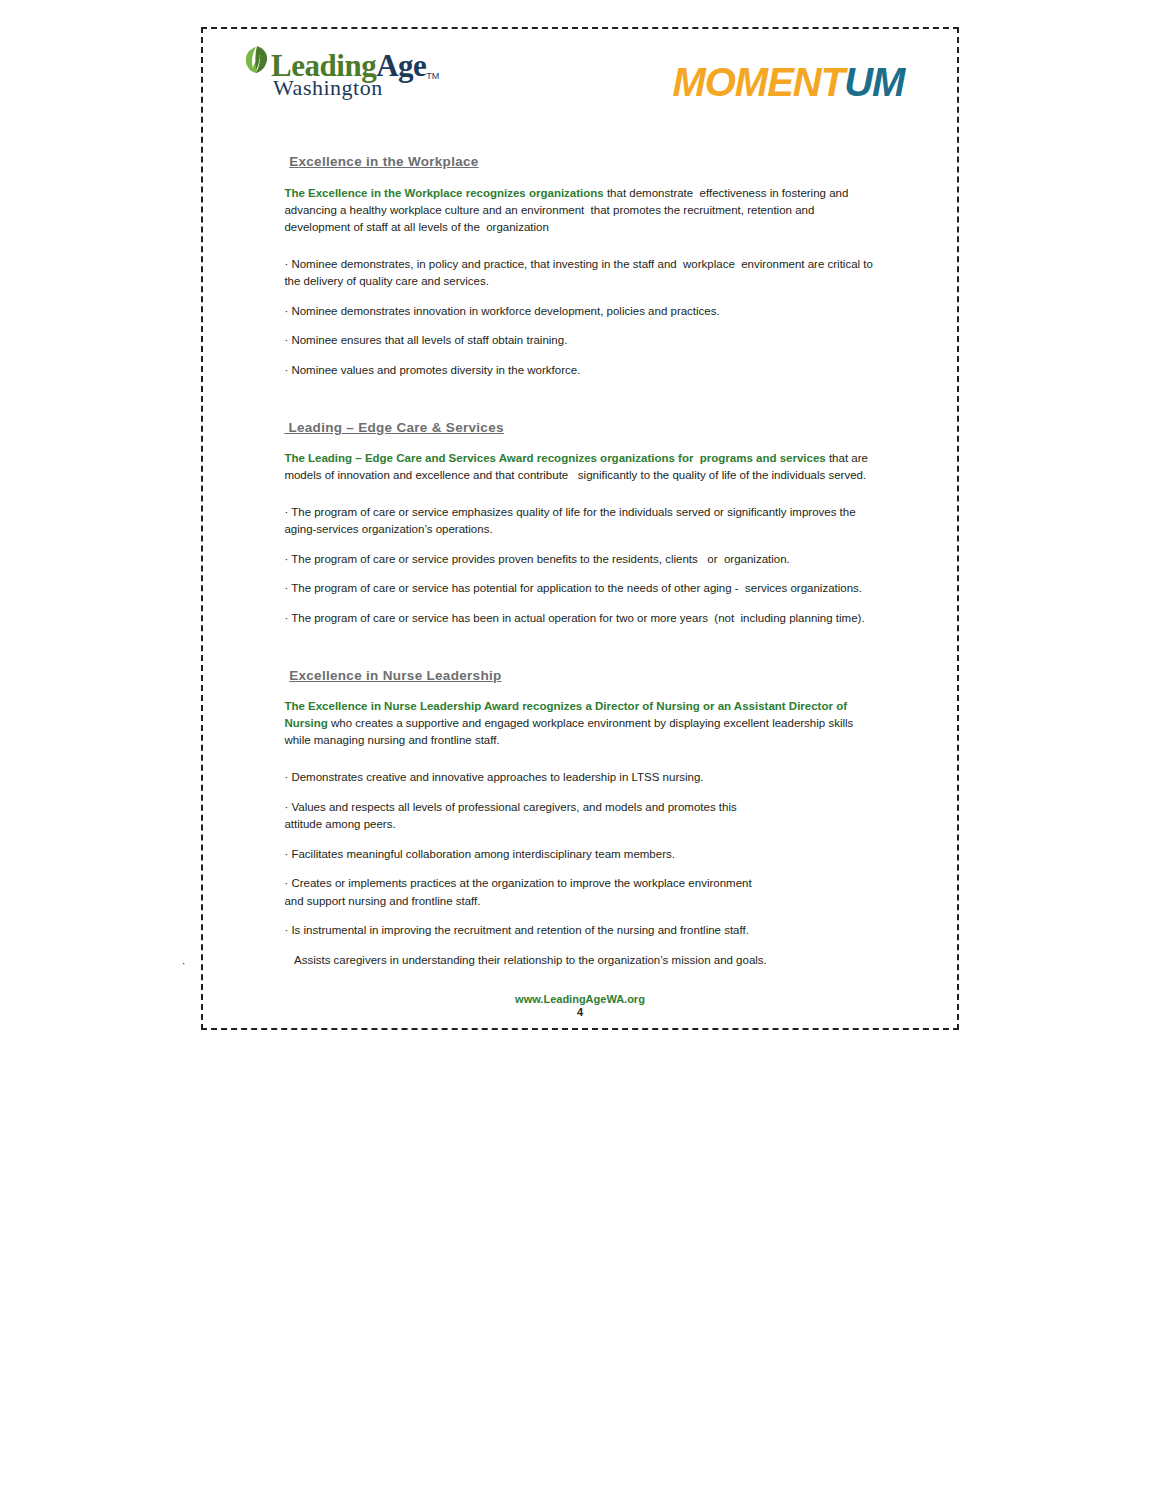Leading Age TM
Washington
MOMENT UM
Excellence in the Workplace
The Excellence in the Workplace recognizes organizations that demonstrate effectiveness in fostering and advancing a healthy workplace culture and an environment that promotes the recruitment, retention and development of staff at all levels of the organization
· Nominee demonstrates, in policy and practice, that investing in the staff and workplace environment are critical to the delivery of quality care and services.
· Nominee demonstrates innovation in workforce development, policies and practices.
· Nominee ensures that all levels of staff obtain training.
· Nominee values and promotes diversity in the workforce.
Leading – Edge Care & Services
The Leading – Edge Care and Services Award recognizes organizations for programs and services that are models of innovation and excellence and that contribute significantly to the quality of life of the individuals served.
· The program of care or service emphasizes quality of life for the individuals served or significantly improves the aging-services organization’s operations.
· The program of care or service provides proven benefits to the residents, clients or organization.
· The program of care or service has potential for application to the needs of other aging - services organizations.
· The program of care or service has been in actual operation for two or more years (not including planning time).
Excellence in Nurse Leadership
The Excellence in Nurse Leadership Award recognizes a Director of Nursing or an Assistant Director of Nursing who creates a supportive and engaged workplace environment by displaying excellent leadership skills while managing nursing and frontline staff.
· Demonstrates creative and innovative approaches to leadership in LTSS nursing.
· Values and respects all levels of professional caregivers, and models and promotes this
attitude among peers.
· Facilitates meaningful collaboration among interdisciplinary team members.
· Creates or implements practices at the organization to improve the workplace environment
and support nursing and frontline staff.
· Is instrumental in improving the recruitment and retention of the nursing and frontline staff.
Assists caregivers in understanding their relationship to the organization’s mission and goals.
·
www.LeadingAgeWA.org 4